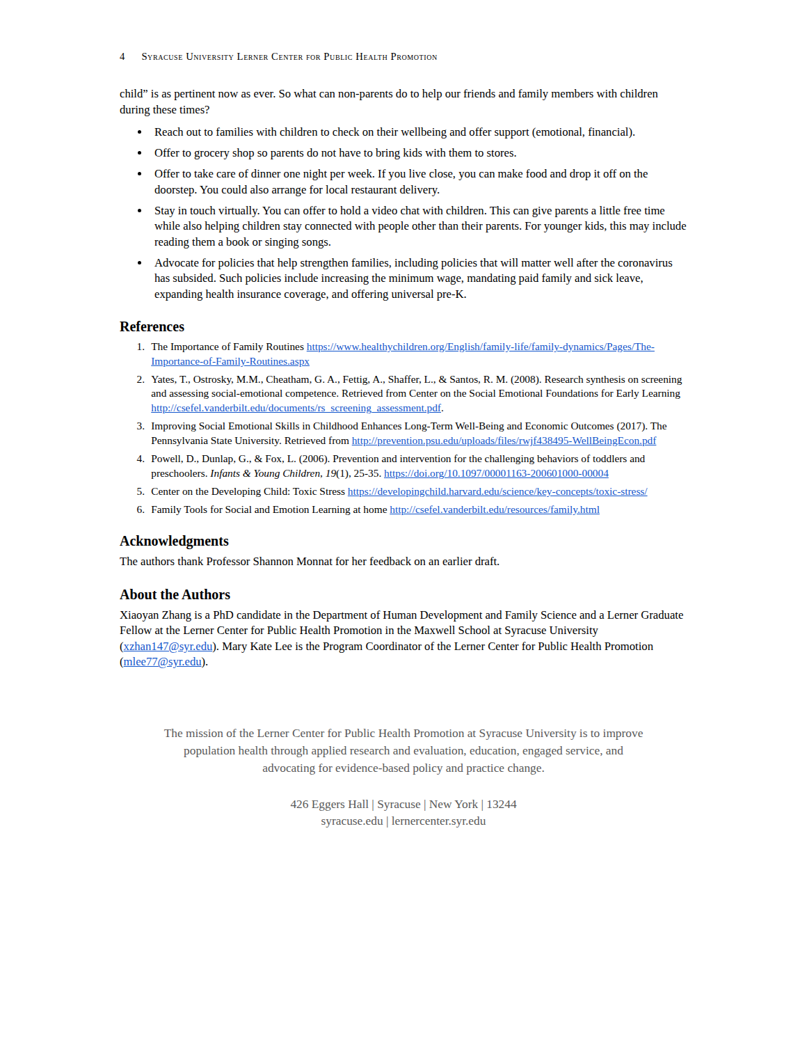4 Syracuse University Lerner Center for Public Health Promotion
child” is as pertinent now as ever. So what can non-parents do to help our friends and family members with children during these times?
Reach out to families with children to check on their wellbeing and offer support (emotional, financial).
Offer to grocery shop so parents do not have to bring kids with them to stores.
Offer to take care of dinner one night per week. If you live close, you can make food and drop it off on the doorstep. You could also arrange for local restaurant delivery.
Stay in touch virtually. You can offer to hold a video chat with children. This can give parents a little free time while also helping children stay connected with people other than their parents. For younger kids, this may include reading them a book or singing songs.
Advocate for policies that help strengthen families, including policies that will matter well after the coronavirus has subsided. Such policies include increasing the minimum wage, mandating paid family and sick leave, expanding health insurance coverage, and offering universal pre-K.
References
The Importance of Family Routines https://www.healthychildren.org/English/family-life/family-dynamics/Pages/The-Importance-of-Family-Routines.aspx
Yates, T., Ostrosky, M.M., Cheatham, G. A., Fettig, A., Shaffer, L., & Santos, R. M. (2008). Research synthesis on screening and assessing social-emotional competence. Retrieved from Center on the Social Emotional Foundations for Early Learning http://csefel.vanderbilt.edu/documents/rs_screening_assessment.pdf.
Improving Social Emotional Skills in Childhood Enhances Long-Term Well-Being and Economic Outcomes (2017). The Pennsylvania State University. Retrieved from http://prevention.psu.edu/uploads/files/rwjf438495-WellBeingEcon.pdf
Powell, D., Dunlap, G., & Fox, L. (2006). Prevention and intervention for the challenging behaviors of toddlers and preschoolers. Infants & Young Children, 19(1), 25-35. https://doi.org/10.1097/00001163-200601000-00004
Center on the Developing Child: Toxic Stress https://developingchild.harvard.edu/science/key-concepts/toxic-stress/
Family Tools for Social and Emotion Learning at home http://csefel.vanderbilt.edu/resources/family.html
Acknowledgments
The authors thank Professor Shannon Monnat for her feedback on an earlier draft.
About the Authors
Xiaoyan Zhang is a PhD candidate in the Department of Human Development and Family Science and a Lerner Graduate Fellow at the Lerner Center for Public Health Promotion in the Maxwell School at Syracuse University (xzhan147@syr.edu). Mary Kate Lee is the Program Coordinator of the Lerner Center for Public Health Promotion (mlee77@syr.edu).
The mission of the Lerner Center for Public Health Promotion at Syracuse University is to improve population health through applied research and evaluation, education, engaged service, and advocating for evidence-based policy and practice change.
426 Eggers Hall | Syracuse | New York | 13244
syracuse.edu | lernercenter.syr.edu